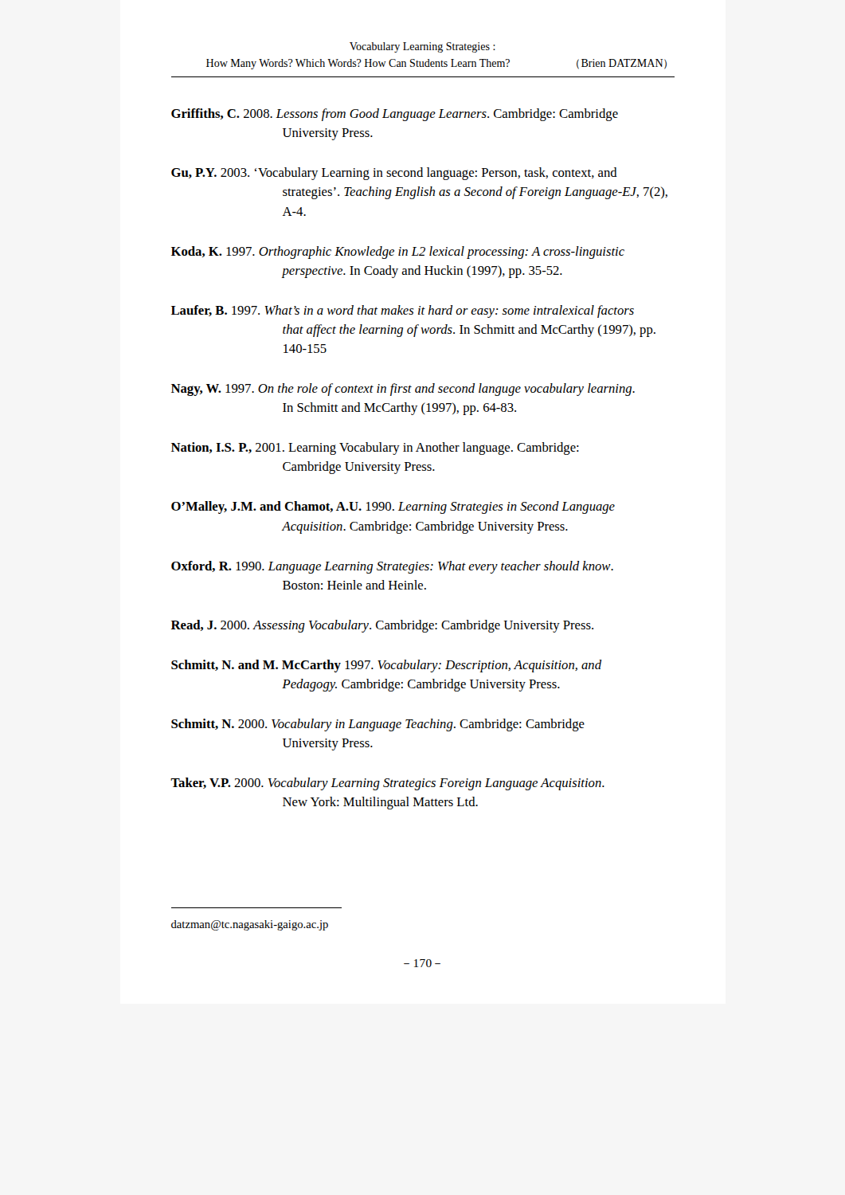Vocabulary Learning Strategies :
How Many Words? Which Words? How Can Students Learn Them? （Brien DATZMAN）
Griffiths, C. 2008. Lessons from Good Language Learners. Cambridge: Cambridge University Press.
Gu, P.Y. 2003. ‘Vocabulary Learning in second language: Person, task, context, and strategies’. Teaching English as a Second of Foreign Language-EJ, 7(2), A-4.
Koda, K. 1997. Orthographic Knowledge in L2 lexical processing: A cross-linguistic perspective. In Coady and Huckin (1997), pp. 35-52.
Laufer, B. 1997. What’s in a word that makes it hard or easy: some intralexical factors that affect the learning of words. In Schmitt and McCarthy (1997), pp. 140-155
Nagy, W. 1997. On the role of context in first and second languge vocabulary learning. In Schmitt and McCarthy (1997), pp. 64-83.
Nation, I.S. P., 2001. Learning Vocabulary in Another language. Cambridge: Cambridge University Press.
O’Malley, J.M. and Chamot, A.U. 1990. Learning Strategies in Second Language Acquisition. Cambridge: Cambridge University Press.
Oxford, R. 1990. Language Learning Strategies: What every teacher should know. Boston: Heinle and Heinle.
Read, J. 2000. Assessing Vocabulary. Cambridge: Cambridge University Press.
Schmitt, N. and M. McCarthy 1997. Vocabulary: Description, Acquisition, and Pedagogy. Cambridge: Cambridge University Press.
Schmitt, N. 2000. Vocabulary in Language Teaching. Cambridge: Cambridge University Press.
Taker, V.P. 2000. Vocabulary Learning Strategics Foreign Language Acquisition. New York: Multilingual Matters Ltd.
datzman@tc.nagasaki-gaigo.ac.jp
－170－